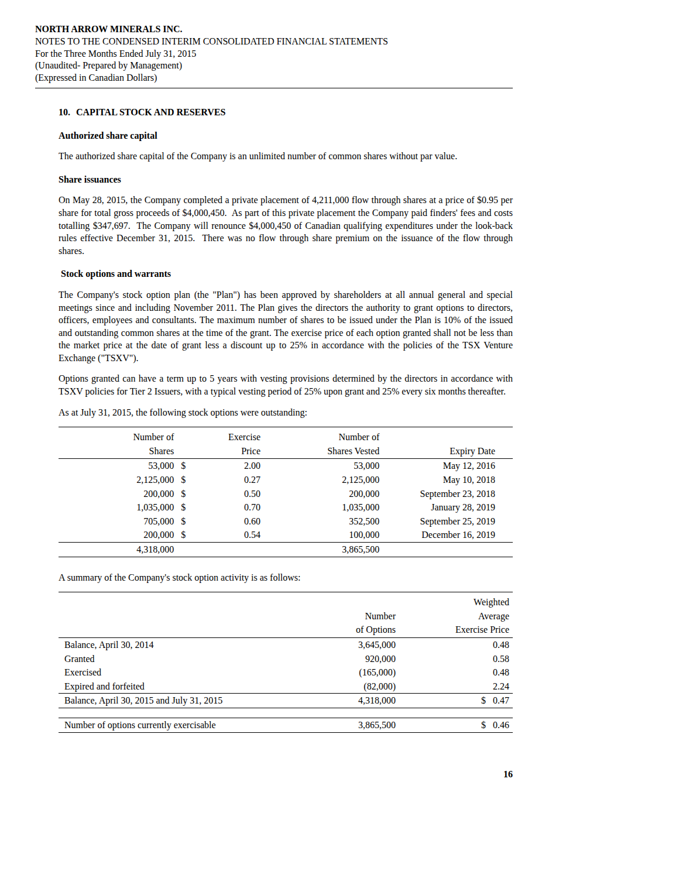NORTH ARROW MINERALS INC.
NOTES TO THE CONDENSED INTERIM CONSOLIDATED FINANCIAL STATEMENTS
For the Three Months Ended July 31, 2015
(Unaudited- Prepared by Management)
(Expressed in Canadian Dollars)
10. CAPITAL STOCK AND RESERVES
Authorized share capital
The authorized share capital of the Company is an unlimited number of common shares without par value.
Share issuances
On May 28, 2015, the Company completed a private placement of 4,211,000 flow through shares at a price of $0.95 per share for total gross proceeds of $4,000,450. As part of this private placement the Company paid finders' fees and costs totalling $347,697. The Company will renounce $4,000,450 of Canadian qualifying expenditures under the look-back rules effective December 31, 2015. There was no flow through share premium on the issuance of the flow through shares.
Stock options and warrants
The Company's stock option plan (the "Plan") has been approved by shareholders at all annual general and special meetings since and including November 2011. The Plan gives the directors the authority to grant options to directors, officers, employees and consultants. The maximum number of shares to be issued under the Plan is 10% of the issued and outstanding common shares at the time of the grant. The exercise price of each option granted shall not be less than the market price at the date of grant less a discount up to 25% in accordance with the policies of the TSX Venture Exchange ("TSXV").
Options granted can have a term up to 5 years with vesting provisions determined by the directors in accordance with TSXV policies for Tier 2 Issuers, with a typical vesting period of 25% upon grant and 25% every six months thereafter.
As at July 31, 2015, the following stock options were outstanding:
| Number of | | Exercise | Number of | |
| --- | --- | --- | --- | --- |
| Shares | | Price | Shares Vested | Expiry Date |
| 53,000 | $ | 2.00 | 53,000 | May 12, 2016 |
| 2,125,000 | $ | 0.27 | 2,125,000 | May 10, 2018 |
| 200,000 | $ | 0.50 | 200,000 | September 23, 2018 |
| 1,035,000 | $ | 0.70 | 1,035,000 | January 28, 2019 |
| 705,000 | $ | 0.60 | 352,500 | September 25, 2019 |
| 200,000 | $ | 0.54 | 100,000 | December 16, 2019 |
| 4,318,000 | | | 3,865,500 | |
A summary of the Company's stock option activity is as follows:
| | | Weighted |
| --- | --- | --- |
| | Number | Average |
| | of Options | Exercise Price |
| Balance, April 30, 2014 | 3,645,000 | 0.48 |
| Granted | 920,000 | 0.58 |
| Exercised | (165,000) | 0.48 |
| Expired and forfeited | (82,000) | 2.24 |
| Balance, April 30, 2015 and July 31, 2015 | 4,318,000 | $ 0.47 |
| Number of options currently exercisable | 3,865,500 | $ 0.46 |
16